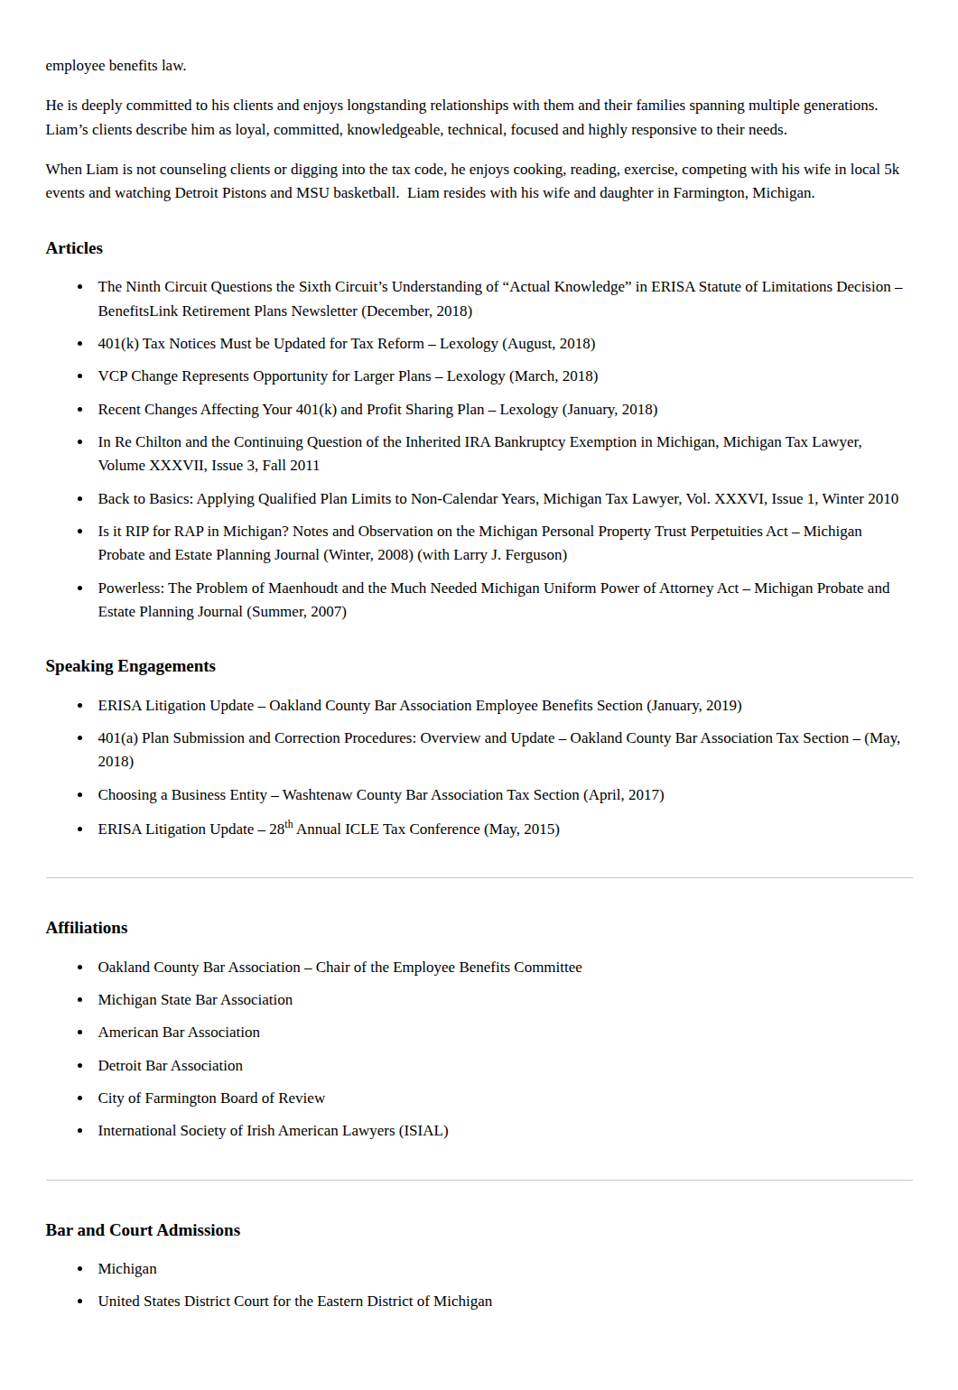employee benefits law.
He is deeply committed to his clients and enjoys longstanding relationships with them and their families spanning multiple generations. Liam’s clients describe him as loyal, committed, knowledgeable, technical, focused and highly responsive to their needs.
When Liam is not counseling clients or digging into the tax code, he enjoys cooking, reading, exercise, competing with his wife in local 5k events and watching Detroit Pistons and MSU basketball. Liam resides with his wife and daughter in Farmington, Michigan.
Articles
The Ninth Circuit Questions the Sixth Circuit’s Understanding of “Actual Knowledge” in ERISA Statute of Limitations Decision – BenefitsLink Retirement Plans Newsletter (December, 2018)
401(k) Tax Notices Must be Updated for Tax Reform – Lexology (August, 2018)
VCP Change Represents Opportunity for Larger Plans – Lexology (March, 2018)
Recent Changes Affecting Your 401(k) and Profit Sharing Plan – Lexology (January, 2018)
In Re Chilton and the Continuing Question of the Inherited IRA Bankruptcy Exemption in Michigan, Michigan Tax Lawyer, Volume XXXVII, Issue 3, Fall 2011
Back to Basics: Applying Qualified Plan Limits to Non-Calendar Years, Michigan Tax Lawyer, Vol. XXXVI, Issue 1, Winter 2010
Is it RIP for RAP in Michigan? Notes and Observation on the Michigan Personal Property Trust Perpetuities Act – Michigan Probate and Estate Planning Journal (Winter, 2008) (with Larry J. Ferguson)
Powerless: The Problem of Maenhoudt and the Much Needed Michigan Uniform Power of Attorney Act – Michigan Probate and Estate Planning Journal (Summer, 2007)
Speaking Engagements
ERISA Litigation Update – Oakland County Bar Association Employee Benefits Section (January, 2019)
401(a) Plan Submission and Correction Procedures: Overview and Update – Oakland County Bar Association Tax Section – (May, 2018)
Choosing a Business Entity – Washtenaw County Bar Association Tax Section (April, 2017)
ERISA Litigation Update – 28th Annual ICLE Tax Conference (May, 2015)
Affiliations
Oakland County Bar Association – Chair of the Employee Benefits Committee
Michigan State Bar Association
American Bar Association
Detroit Bar Association
City of Farmington Board of Review
International Society of Irish American Lawyers (ISIAL)
Bar and Court Admissions
Michigan
United States District Court for the Eastern District of Michigan